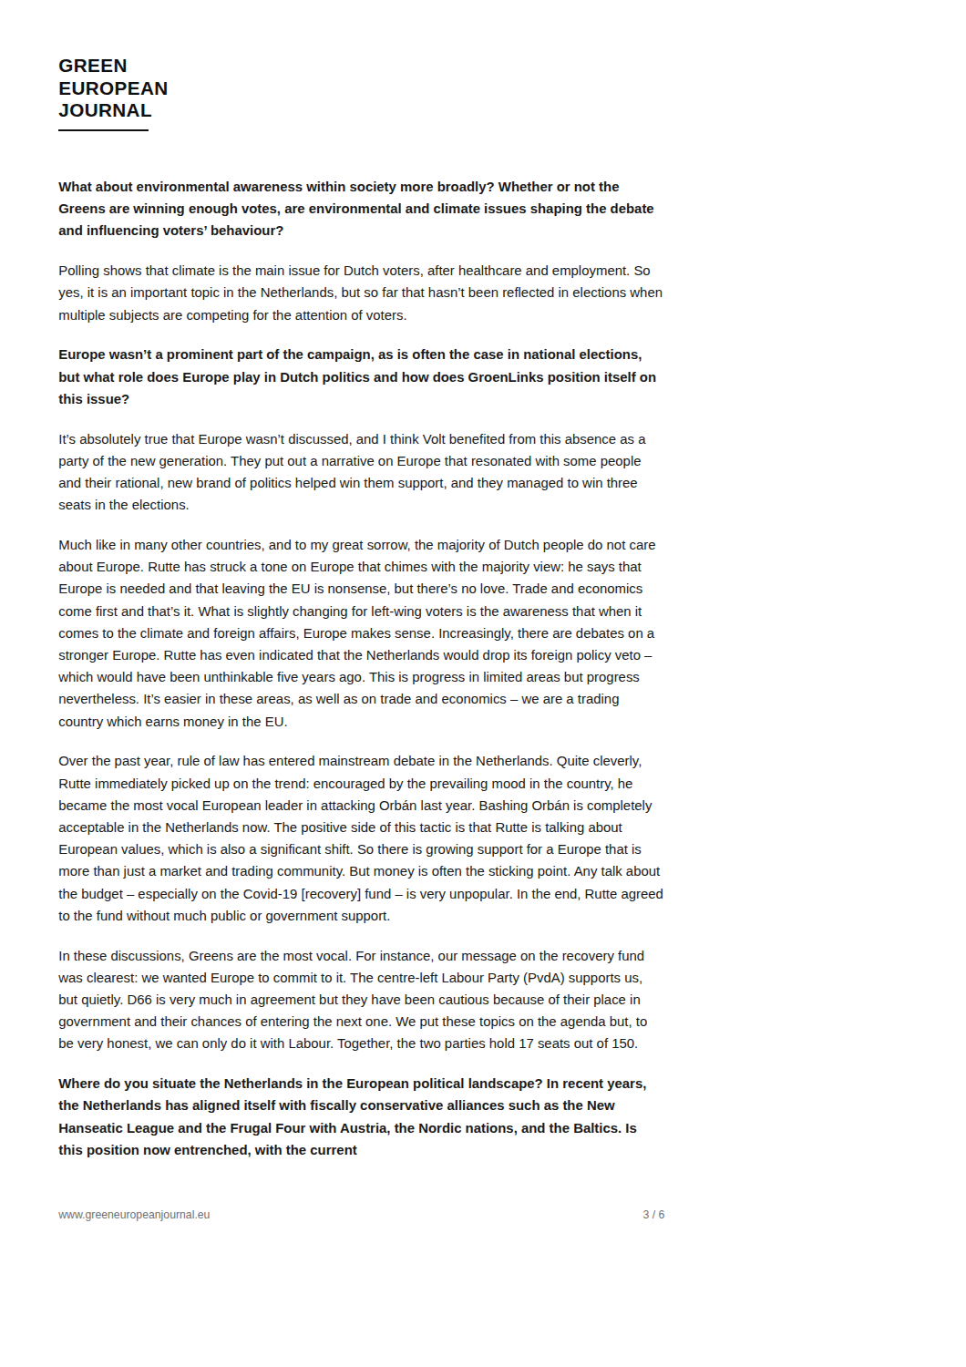Green
European
Journal
What about environmental awareness within society more broadly? Whether or not the Greens are winning enough votes, are environmental and climate issues shaping the debate and influencing voters’ behaviour?
Polling shows that climate is the main issue for Dutch voters, after healthcare and employment. So yes, it is an important topic in the Netherlands, but so far that hasn’t been reflected in elections when multiple subjects are competing for the attention of voters.
Europe wasn’t a prominent part of the campaign, as is often the case in national elections, but what role does Europe play in Dutch politics and how does GroenLinks position itself on this issue?
It’s absolutely true that Europe wasn’t discussed, and I think Volt benefited from this absence as a party of the new generation. They put out a narrative on Europe that resonated with some people and their rational, new brand of politics helped win them support, and they managed to win three seats in the elections.
Much like in many other countries, and to my great sorrow, the majority of Dutch people do not care about Europe. Rutte has struck a tone on Europe that chimes with the majority view: he says that Europe is needed and that leaving the EU is nonsense, but there’s no love. Trade and economics come first and that’s it. What is slightly changing for left-wing voters is the awareness that when it comes to the climate and foreign affairs, Europe makes sense. Increasingly, there are debates on a stronger Europe. Rutte has even indicated that the Netherlands would drop its foreign policy veto – which would have been unthinkable five years ago. This is progress in limited areas but progress nevertheless. It’s easier in these areas, as well as on trade and economics – we are a trading country which earns money in the EU.
Over the past year, rule of law has entered mainstream debate in the Netherlands. Quite cleverly, Rutte immediately picked up on the trend: encouraged by the prevailing mood in the country, he became the most vocal European leader in attacking Orbán last year. Bashing Orbán is completely acceptable in the Netherlands now. The positive side of this tactic is that Rutte is talking about European values, which is also a significant shift. So there is growing support for a Europe that is more than just a market and trading community. But money is often the sticking point. Any talk about the budget – especially on the Covid-19 [recovery] fund – is very unpopular. In the end, Rutte agreed to the fund without much public or government support.
In these discussions, Greens are the most vocal. For instance, our message on the recovery fund was clearest: we wanted Europe to commit to it. The centre-left Labour Party (PvdA) supports us, but quietly. D66 is very much in agreement but they have been cautious because of their place in government and their chances of entering the next one. We put these topics on the agenda but, to be very honest, we can only do it with Labour. Together, the two parties hold 17 seats out of 150.
Where do you situate the Netherlands in the European political landscape? In recent years, the Netherlands has aligned itself with fiscally conservative alliances such as the New Hanseatic League and the Frugal Four with Austria, the Nordic nations, and the Baltics. Is this position now entrenched, with the current
www.greeneuropeanjournal.eu 3 / 6